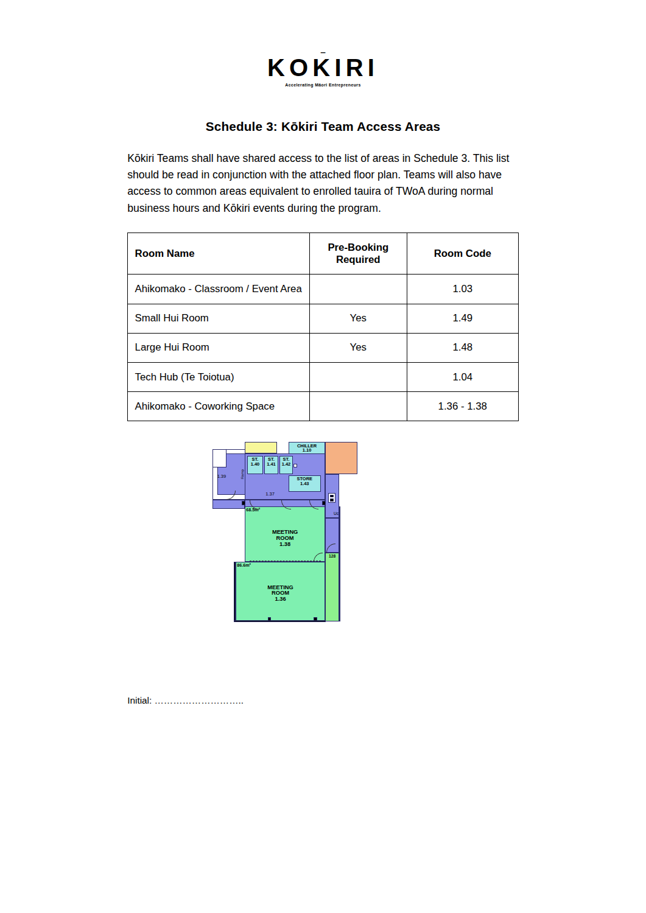‾KOKIRI
Accelerating Māori Entrepreneurs
Schedule 3: Kōkiri Team Access Areas
Kōkiri Teams shall have shared access to the list of areas in Schedule 3. This list should be read in conjunction with the attached floor plan. Teams will also have access to common areas equivalent to enrolled tauira of TWoA during normal business hours and Kōkiri events during the program.
| Room Name | Pre-Booking Required | Room Code |
| --- | --- | --- |
| Ahikomako - Classroom / Event Area | | 1.03 |
| Small Hui Room | Yes | 1.49 |
| Large Hui Room | Yes | 1.48 |
| Tech Hub (Te Toiotua) | | 1.04 |
| Ahikomako - Coworking Space | | 1.36 - 1.38 |
CHILLER
1.10
ST.
1.40
ST.
1.41
ST.
1.42
STORE
1.43
1.39
1.37
Ramp
MEETING
ROOM
1.38
68.5m²
MEETING
ROOM
1.36
86.6m²
128
Uc
Initial: ………………………..